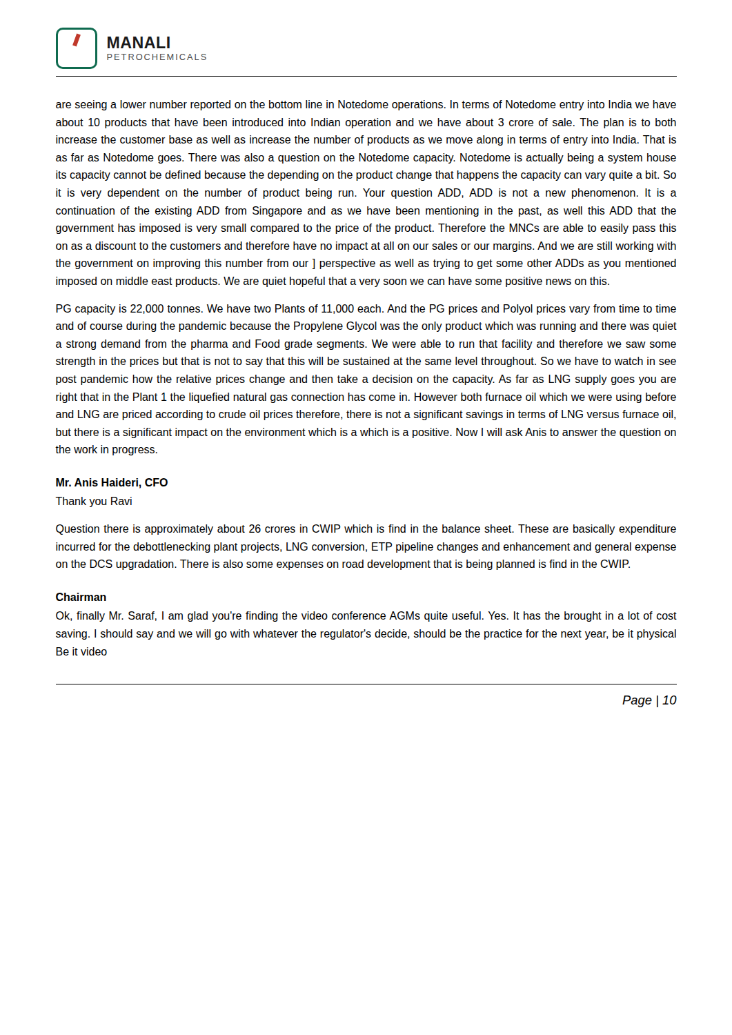MANALI
PETROCHEMICALS
are seeing a lower number reported on the bottom line in Notedome operations. In terms of Notedome entry into India we have about 10 products that have been introduced into Indian operation and we have about 3 crore of sale. The plan is to both increase the customer base as well as increase the number of products as we move along in terms of entry into India. That is as far as Notedome goes. There was also a question on the Notedome capacity. Notedome is actually being a system house its capacity cannot be defined because the depending on the product change that happens the capacity can vary quite a bit. So it is very dependent on the number of product being run. Your question ADD, ADD is not a new phenomenon. It is a continuation of the existing ADD from Singapore and as we have been mentioning in the past, as well this ADD that the government has imposed is very small compared to the price of the product. Therefore the MNCs are able to easily pass this on as a discount to the customers and therefore have no impact at all on our sales or our margins. And we are still working with the government on improving this number from our ] perspective as well as trying to get some other ADDs as you mentioned imposed on middle east products. We are quiet hopeful that a very soon we can have some positive news on this.
PG capacity is 22,000 tonnes. We have two Plants of 11,000 each. And the PG prices and Polyol prices vary from time to time and of course during the pandemic because the Propylene Glycol was the only product which was running and there was quiet a strong demand from the pharma and Food grade segments. We were able to run that facility and therefore we saw some strength in the prices but that is not to say that this will be sustained at the same level throughout. So we have to watch in see post pandemic how the relative prices change and then take a decision on the capacity. As far as LNG supply goes you are right that in the Plant 1 the liquefied natural gas connection has come in. However both furnace oil which we were using before and LNG are priced according to crude oil prices therefore, there is not a significant savings in terms of LNG versus furnace oil, but there is a significant impact on the environment which is a which is a positive. Now I will ask Anis to answer the question on the work in progress.
Mr. Anis Haideri, CFO
Thank you Ravi
Question there is approximately about 26 crores in CWIP which is find in the balance sheet. These are basically expenditure incurred for the debottlenecking plant projects, LNG conversion, ETP pipeline changes and enhancement and general expense on the DCS upgradation. There is also some expenses on road development that is being planned is find in the CWIP.
Chairman
Ok, finally Mr. Saraf, I am glad you're finding the video conference AGMs quite useful. Yes. It has the brought in a lot of cost saving. I should say and we will go with whatever the regulator's decide, should be the practice for the next year, be it physical Be it video
Page | 10